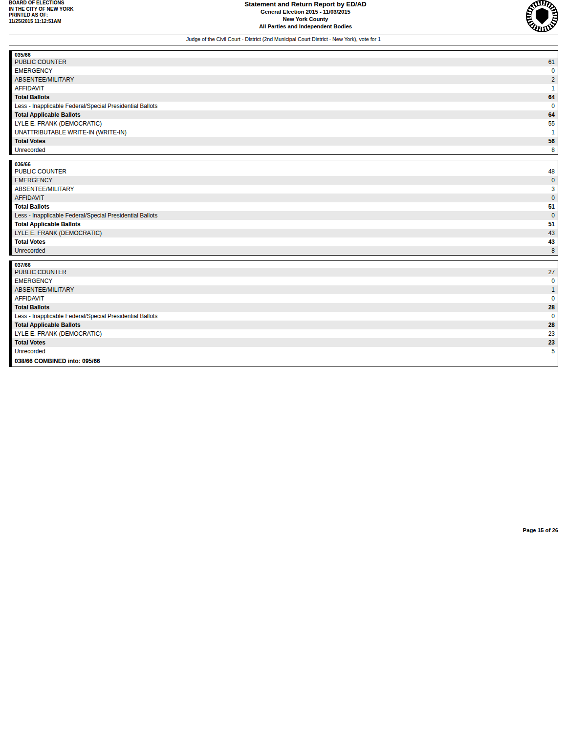BOARD OF ELECTIONS
IN THE CITY OF NEW YORK
PRINTED AS OF:
11/25/2015 11:12:51AM
Statement and Return Report by ED/AD
General Election 2015 - 11/03/2015
New York County
All Parties and Independent Bodies
Judge of the Civil Court - District (2nd Municipal Court District - New York), vote for 1
035/66
| PUBLIC COUNTER | 61 |
| EMERGENCY | 0 |
| ABSENTEE/MILITARY | 2 |
| AFFIDAVIT | 1 |
| Total Ballots | 64 |
| Less - Inapplicable Federal/Special Presidential Ballots | 0 |
| Total Applicable Ballots | 64 |
| LYLE E. FRANK (DEMOCRATIC) | 55 |
| UNATTRIBUTABLE WRITE-IN (WRITE-IN) | 1 |
| Total Votes | 56 |
| Unrecorded | 8 |
036/66
| PUBLIC COUNTER | 48 |
| EMERGENCY | 0 |
| ABSENTEE/MILITARY | 3 |
| AFFIDAVIT | 0 |
| Total Ballots | 51 |
| Less - Inapplicable Federal/Special Presidential Ballots | 0 |
| Total Applicable Ballots | 51 |
| LYLE E. FRANK (DEMOCRATIC) | 43 |
| Total Votes | 43 |
| Unrecorded | 8 |
037/66
| PUBLIC COUNTER | 27 |
| EMERGENCY | 0 |
| ABSENTEE/MILITARY | 1 |
| AFFIDAVIT | 0 |
| Total Ballots | 28 |
| Less - Inapplicable Federal/Special Presidential Ballots | 0 |
| Total Applicable Ballots | 28 |
| LYLE E. FRANK (DEMOCRATIC) | 23 |
| Total Votes | 23 |
| Unrecorded | 5 |
038/66 COMBINED into: 095/66
Page 15 of 26